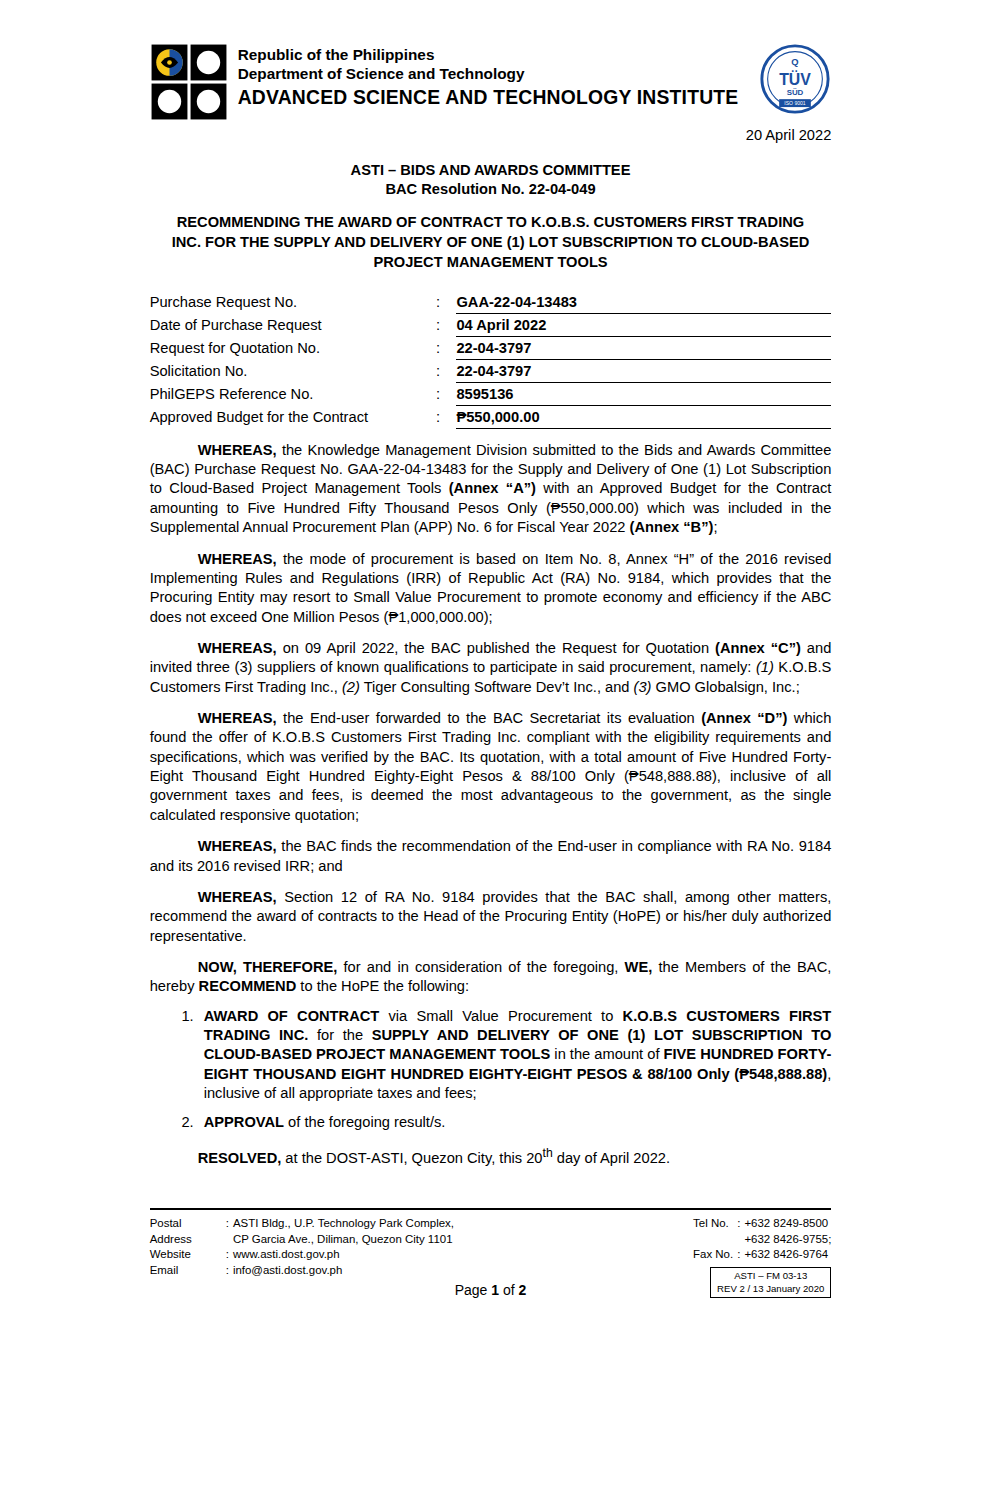Republic of the Philippines
Department of Science and Technology
ADVANCED SCIENCE AND TECHNOLOGY INSTITUTE
Q TÜV SÜD ISO 9001
20 April 2022
ASTI – BIDS AND AWARDS COMMITTEE
BAC Resolution No. 22-04-049
RECOMMENDING THE AWARD OF CONTRACT TO K.O.B.S. CUSTOMERS FIRST TRADING INC. FOR THE SUPPLY AND DELIVERY OF ONE (1) LOT SUBSCRIPTION TO CLOUD-BASED PROJECT MANAGEMENT TOOLS
| Purchase Request No. | : | GAA-22-04-13483 |
| Date of Purchase Request | : | 04 April 2022 |
| Request for Quotation No. | : | 22-04-3797 |
| Solicitation No. | : | 22-04-3797 |
| PhilGEPS Reference No. | : | 8595136 |
| Approved Budget for the Contract | : | ₱550,000.00 |
WHEREAS, the Knowledge Management Division submitted to the Bids and Awards Committee (BAC) Purchase Request No. GAA-22-04-13483 for the Supply and Delivery of One (1) Lot Subscription to Cloud-Based Project Management Tools (Annex “A”) with an Approved Budget for the Contract amounting to Five Hundred Fifty Thousand Pesos Only (₱550,000.00) which was included in the Supplemental Annual Procurement Plan (APP) No. 6 for Fiscal Year 2022 (Annex “B”);
WHEREAS, the mode of procurement is based on Item No. 8, Annex “H” of the 2016 revised Implementing Rules and Regulations (IRR) of Republic Act (RA) No. 9184, which provides that the Procuring Entity may resort to Small Value Procurement to promote economy and efficiency if the ABC does not exceed One Million Pesos (₱1,000,000.00);
WHEREAS, on 09 April 2022, the BAC published the Request for Quotation (Annex “C”) and invited three (3) suppliers of known qualifications to participate in said procurement, namely: (1) K.O.B.S Customers First Trading Inc., (2) Tiger Consulting Software Dev’t Inc., and (3) GMO Globalsign, Inc.;
WHEREAS, the End-user forwarded to the BAC Secretariat its evaluation (Annex “D”) which found the offer of K.O.B.S Customers First Trading Inc. compliant with the eligibility requirements and specifications, which was verified by the BAC. Its quotation, with a total amount of Five Hundred Forty-Eight Thousand Eight Hundred Eighty-Eight Pesos & 88/100 Only (₱548,888.88), inclusive of all government taxes and fees, is deemed the most advantageous to the government, as the single calculated responsive quotation;
WHEREAS, the BAC finds the recommendation of the End-user in compliance with RA No. 9184 and its 2016 revised IRR; and
WHEREAS, Section 12 of RA No. 9184 provides that the BAC shall, among other matters, recommend the award of contracts to the Head of the Procuring Entity (HoPE) or his/her duly authorized representative.
NOW, THEREFORE, for and in consideration of the foregoing, WE, the Members of the BAC, hereby RECOMMEND to the HoPE the following:
AWARD OF CONTRACT via Small Value Procurement to K.O.B.S CUSTOMERS FIRST TRADING INC. for the SUPPLY AND DELIVERY OF ONE (1) LOT SUBSCRIPTION TO CLOUD-BASED PROJECT MANAGEMENT TOOLS in the amount of FIVE HUNDRED FORTY-EIGHT THOUSAND EIGHT HUNDRED EIGHTY-EIGHT PESOS & 88/100 Only (₱548,888.88), inclusive of all appropriate taxes and fees;
APPROVAL of the foregoing result/s.
RESOLVED, at the DOST-ASTI, Quezon City, this 20th day of April 2022.
| Postal Address | : | ASTI Bldg., U.P. Technology Park Complex, CP Garcia Ave., Diliman, Quezon City 1101 |
| Website | : | www.asti.dost.gov.ph |
| Email | : | info@asti.dost.gov.ph |
| Tel No. | : | +632 8249-8500 +632 8426-9755; |
| Fax No. | : | +632 8426-9764 |
Page 1 of 2
ASTI – FM 03-13
REV 2 / 13 January 2020